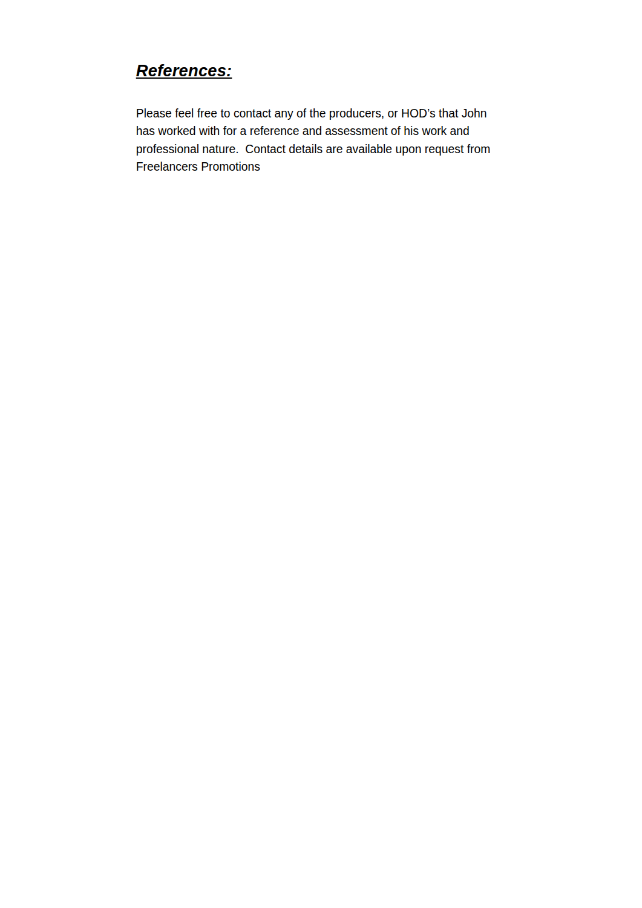References:
Please feel free to contact any of the producers, or HOD’s that John has worked with for a reference and assessment of his work and professional nature. Contact details are available upon request from Freelancers Promotions